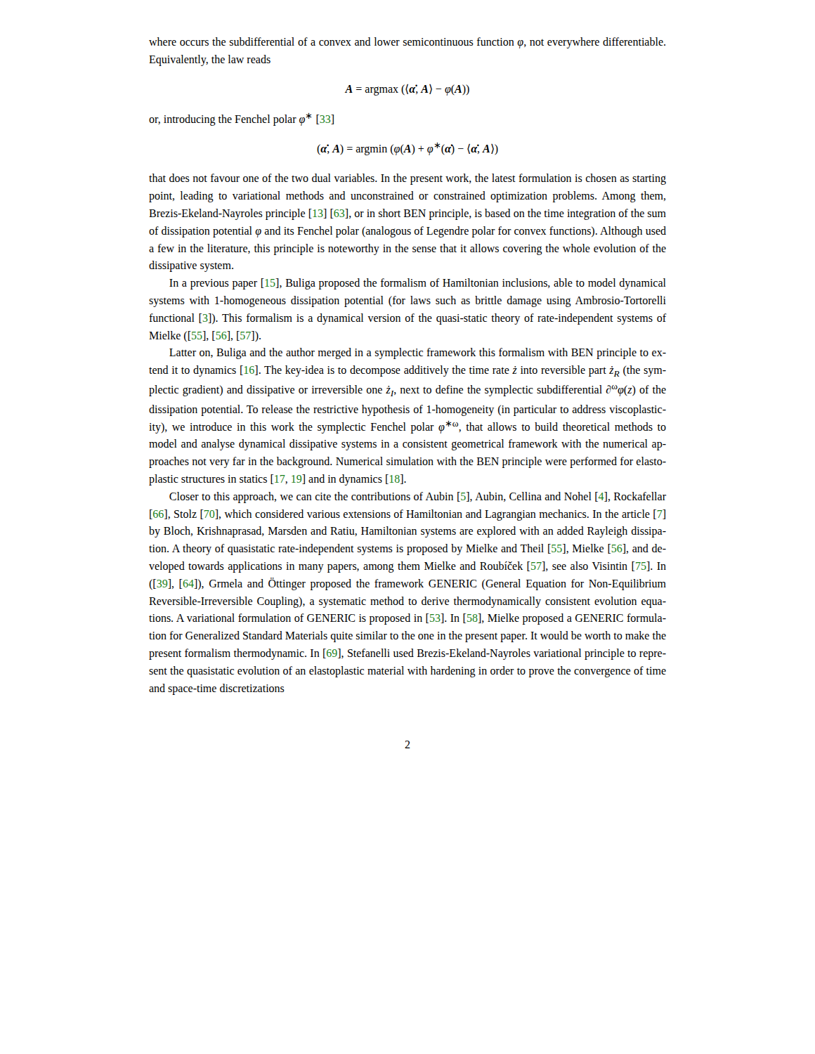where occurs the subdifferential of a convex and lower semicontinuous function φ, not everywhere differentiable. Equivalently, the law reads
A = argmax (⟨α̇, A⟩ − φ(A))
or, introducing the Fenchel polar φ∗ [33]
(α̇, A) = argmin (φ(A) + φ∗(α̇) − ⟨α̇, A⟩)
that does not favour one of the two dual variables. In the present work, the latest formulation is chosen as starting point, leading to variational methods and unconstrained or constrained optimization problems. Among them, Brezis-Ekeland-Nayroles principle [13] [63], or in short BEN principle, is based on the time integration of the sum of dissipation potential φ and its Fenchel polar (analogous of Legendre polar for convex functions). Although used a few in the literature, this principle is noteworthy in the sense that it allows covering the whole evolution of the dissipative system.
In a previous paper [15], Buliga proposed the formalism of Hamiltonian inclusions, able to model dynamical systems with 1-homogeneous dissipation potential (for laws such as brittle damage using Ambrosio-Tortorelli functional [3]). This formalism is a dynamical version of the quasi-static theory of rate-independent systems of Mielke ([55], [56], [57]).
Latter on, Buliga and the author merged in a symplectic framework this formalism with BEN principle to extend it to dynamics [16]. The key-idea is to decompose additively the time rate ż into reversible part żR (the symplectic gradient) and dissipative or irreversible one żI, next to define the symplectic subdifferential ∂ωφ(z) of the dissipation potential. To release the restrictive hypothesis of 1-homogeneity (in particular to address viscoplasticity), we introduce in this work the symplectic Fenchel polar φ∗ω, that allows to build theoretical methods to model and analyse dynamical dissipative systems in a consistent geometrical framework with the numerical approaches not very far in the background. Numerical simulation with the BEN principle were performed for elastoplastic structures in statics [17, 19] and in dynamics [18].
Closer to this approach, we can cite the contributions of Aubin [5], Aubin, Cellina and Nohel [4], Rockafellar [66], Stolz [70], which considered various extensions of Hamiltonian and Lagrangian mechanics. In the article [7] by Bloch, Krishnaprasad, Marsden and Ratiu, Hamiltonian systems are explored with an added Rayleigh dissipation. A theory of quasistatic rate-independent systems is proposed by Mielke and Theil [55], Mielke [56], and developed towards applications in many papers, among them Mielke and Roubíček [57], see also Visintin [75]. In ([39], [64]), Grmela and Öttinger proposed the framework GENERIC (General Equation for Non-Equilibrium Reversible-Irreversible Coupling), a systematic method to derive thermodynamically consistent evolution equations. A variational formulation of GENERIC is proposed in [53]. In [58], Mielke proposed a GENERIC formulation for Generalized Standard Materials quite similar to the one in the present paper. It would be worth to make the present formalism thermodynamic. In [69], Stefanelli used Brezis-Ekeland-Nayroles variational principle to represent the quasistatic evolution of an elastoplastic material with hardening in order to prove the convergence of time and space-time discretizations
2